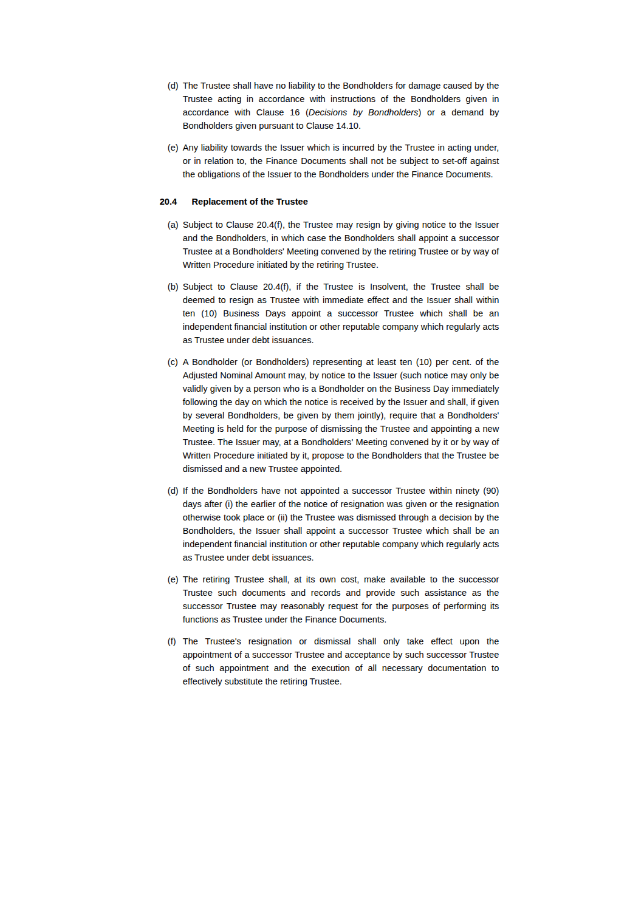(d)
The Trustee shall have no liability to the Bondholders for damage caused by the Trustee acting in accordance with instructions of the Bondholders given in accordance with Clause 16 (Decisions by Bondholders) or a demand by Bondholders given pursuant to Clause 14.10.
(e)
Any liability towards the Issuer which is incurred by the Trustee in acting under, or in relation to, the Finance Documents shall not be subject to set-off against the obligations of the Issuer to the Bondholders under the Finance Documents.
20.4
Replacement of the Trustee
(a)
Subject to Clause 20.4(f), the Trustee may resign by giving notice to the Issuer and the Bondholders, in which case the Bondholders shall appoint a successor Trustee at a Bondholders' Meeting convened by the retiring Trustee or by way of Written Procedure initiated by the retiring Trustee.
(b)
Subject to Clause 20.4(f), if the Trustee is Insolvent, the Trustee shall be deemed to resign as Trustee with immediate effect and the Issuer shall within ten (10) Business Days appoint a successor Trustee which shall be an independent financial institution or other reputable company which regularly acts as Trustee under debt issuances.
(c)
A Bondholder (or Bondholders) representing at least ten (10) per cent. of the Adjusted Nominal Amount may, by notice to the Issuer (such notice may only be validly given by a person who is a Bondholder on the Business Day immediately following the day on which the notice is received by the Issuer and shall, if given by several Bondholders, be given by them jointly), require that a Bondholders' Meeting is held for the purpose of dismissing the Trustee and appointing a new Trustee. The Issuer may, at a Bondholders' Meeting convened by it or by way of Written Procedure initiated by it, propose to the Bondholders that the Trustee be dismissed and a new Trustee appointed.
(d)
If the Bondholders have not appointed a successor Trustee within ninety (90) days after (i) the earlier of the notice of resignation was given or the resignation otherwise took place or (ii) the Trustee was dismissed through a decision by the Bondholders, the Issuer shall appoint a successor Trustee which shall be an independent financial institution or other reputable company which regularly acts as Trustee under debt issuances.
(e)
The retiring Trustee shall, at its own cost, make available to the successor Trustee such documents and records and provide such assistance as the successor Trustee may reasonably request for the purposes of performing its functions as Trustee under the Finance Documents.
(f)
The Trustee's resignation or dismissal shall only take effect upon the appointment of a successor Trustee and acceptance by such successor Trustee of such appointment and the execution of all necessary documentation to effectively substitute the retiring Trustee.